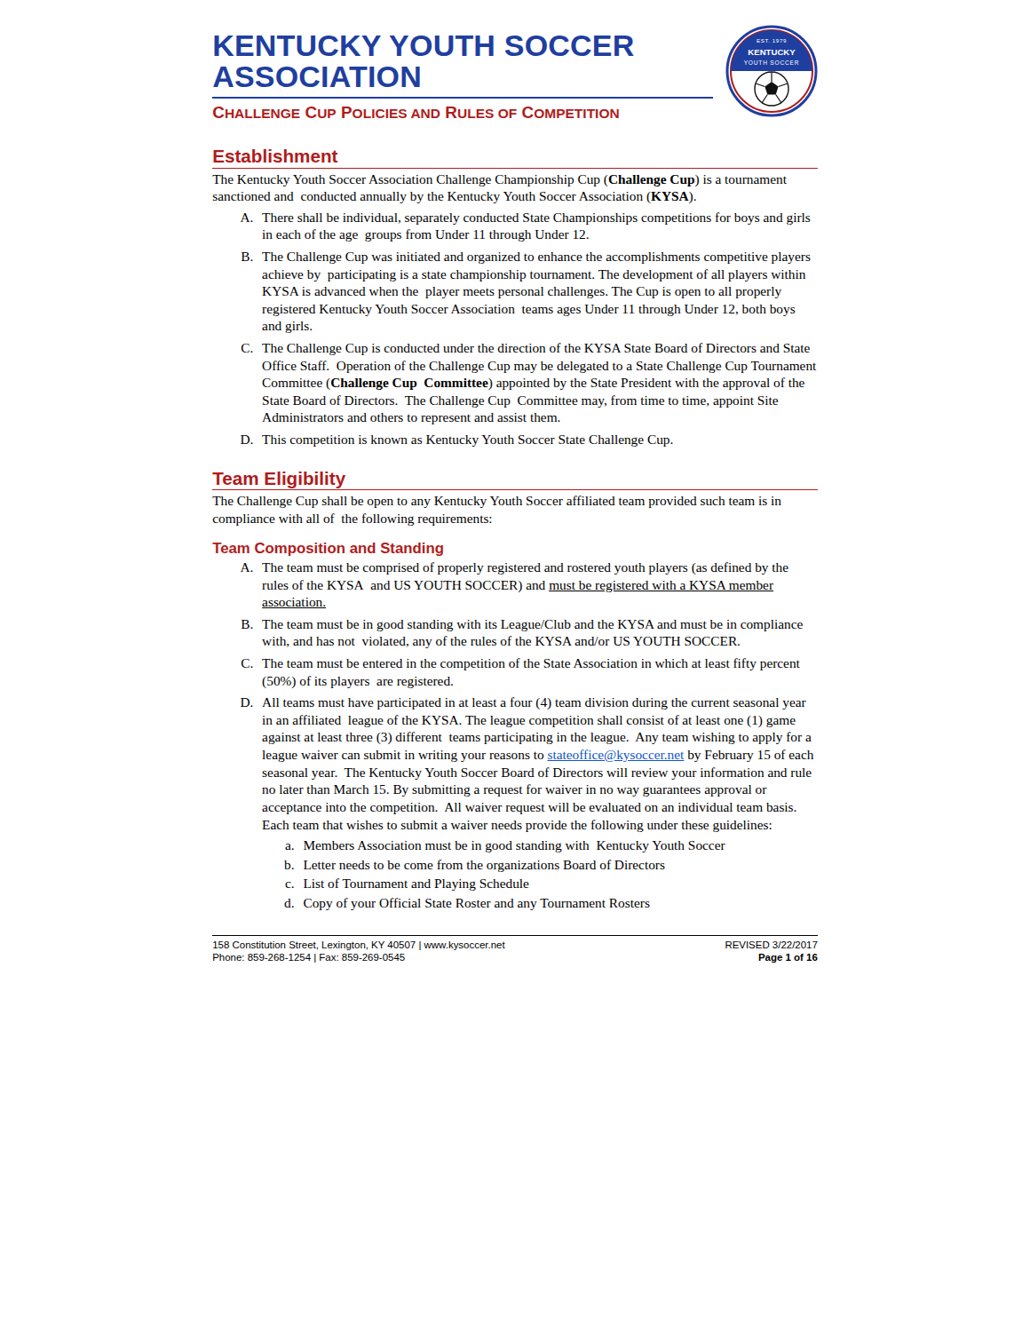EST. 1979 KENTUCKY YOUTH SOCCER
KENTUCKY YOUTH SOCCER ASSOCIATION
CHALLENGE CUP POLICIES AND RULES OF COMPETITION
Establishment
The Kentucky Youth Soccer Association Challenge Championship Cup (Challenge Cup) is a tournament sanctioned and conducted annually by the Kentucky Youth Soccer Association (KYSA).
There shall be individual, separately conducted State Championships competitions for boys and girls in each of the age groups from Under 11 through Under 12.
The Challenge Cup was initiated and organized to enhance the accomplishments competitive players achieve by participating is a state championship tournament. The development of all players within KYSA is advanced when the player meets personal challenges. The Cup is open to all properly registered Kentucky Youth Soccer Association teams ages Under 11 through Under 12, both boys and girls.
The Challenge Cup is conducted under the direction of the KYSA State Board of Directors and State Office Staff. Operation of the Challenge Cup may be delegated to a State Challenge Cup Tournament Committee (Challenge Cup Committee) appointed by the State President with the approval of the State Board of Directors. The Challenge Cup Committee may, from time to time, appoint Site Administrators and others to represent and assist them.
This competition is known as Kentucky Youth Soccer State Challenge Cup.
Team Eligibility
The Challenge Cup shall be open to any Kentucky Youth Soccer affiliated team provided such team is in compliance with all of the following requirements:
Team Composition and Standing
The team must be comprised of properly registered and rostered youth players (as defined by the rules of the KYSA and US YOUTH SOCCER) and must be registered with a KYSA member association.
The team must be in good standing with its League/Club and the KYSA and must be in compliance with, and has not violated, any of the rules of the KYSA and/or US YOUTH SOCCER.
The team must be entered in the competition of the State Association in which at least fifty percent (50%) of its players are registered.
All teams must have participated in at least a four (4) team division during the current seasonal year in an affiliated league of the KYSA. The league competition shall consist of at least one (1) game against at least three (3) different teams participating in the league. Any team wishing to apply for a league waiver can submit in writing your reasons to stateoffice@kysoccer.net by February 15 of each seasonal year. The Kentucky Youth Soccer Board of Directors will review your information and rule no later than March 15. By submitting a request for waiver in no way guarantees approval or acceptance into the competition. All waiver request will be evaluated on an individual team basis. Each team that wishes to submit a waiver needs provide the following under these guidelines:
Members Association must be in good standing with Kentucky Youth Soccer
Letter needs to be come from the organizations Board of Directors
List of Tournament and Playing Schedule
Copy of your Official State Roster and any Tournament Rosters
158 Constitution Street, Lexington, KY 40507 | www.kysoccer.net
Phone: 859-268-1254 | Fax: 859-269-0545
REVISED 3/22/2017
Page 1 of 16